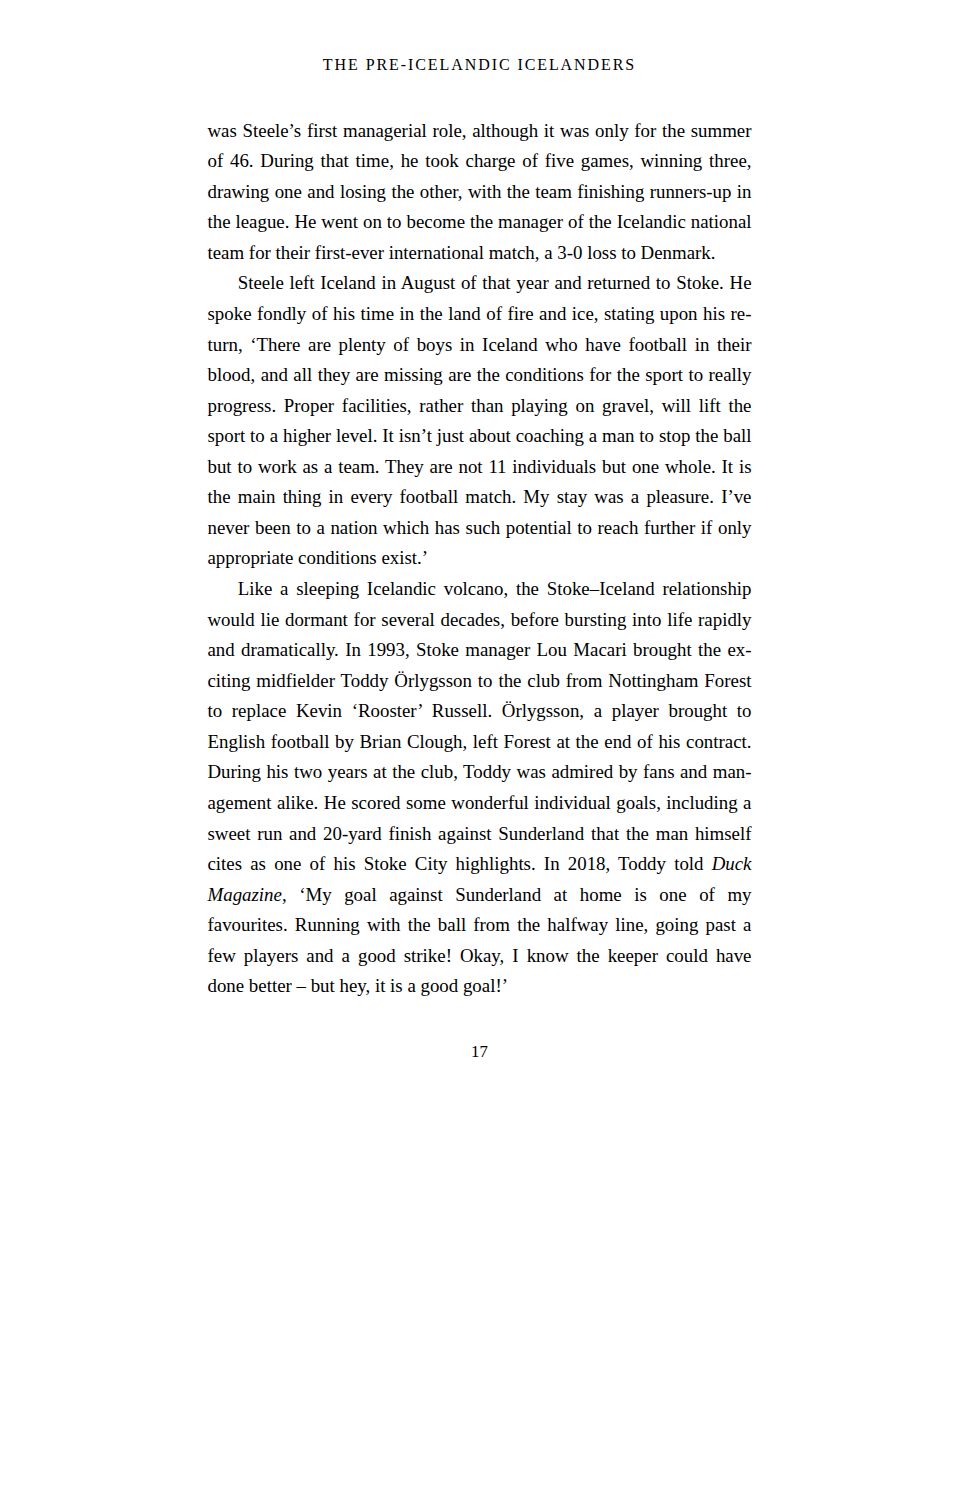The Pre-Icelandic Icelanders
was Steele’s first managerial role, although it was only for the summer of 46. During that time, he took charge of five games, winning three, drawing one and losing the other, with the team finishing runners-up in the league. He went on to become the manager of the Icelandic national team for their first-ever international match, a 3-0 loss to Denmark.
Steele left Iceland in August of that year and returned to Stoke. He spoke fondly of his time in the land of fire and ice, stating upon his return, ‘There are plenty of boys in Iceland who have football in their blood, and all they are missing are the conditions for the sport to really progress. Proper facilities, rather than playing on gravel, will lift the sport to a higher level. It isn’t just about coaching a man to stop the ball but to work as a team. They are not 11 individuals but one whole. It is the main thing in every football match. My stay was a pleasure. I’ve never been to a nation which has such potential to reach further if only appropriate conditions exist.’
Like a sleeping Icelandic volcano, the Stoke–Iceland relationship would lie dormant for several decades, before bursting into life rapidly and dramatically. In 1993, Stoke manager Lou Macari brought the exciting midfielder Toddy Örlygsson to the club from Nottingham Forest to replace Kevin ‘Rooster’ Russell. Örlygsson, a player brought to English football by Brian Clough, left Forest at the end of his contract. During his two years at the club, Toddy was admired by fans and management alike. He scored some wonderful individual goals, including a sweet run and 20-yard finish against Sunderland that the man himself cites as one of his Stoke City highlights. In 2018, Toddy told Duck Magazine, ‘My goal against Sunderland at home is one of my favourites. Running with the ball from the halfway line, going past a few players and a good strike! Okay, I know the keeper could have done better – but hey, it is a good goal!’
17